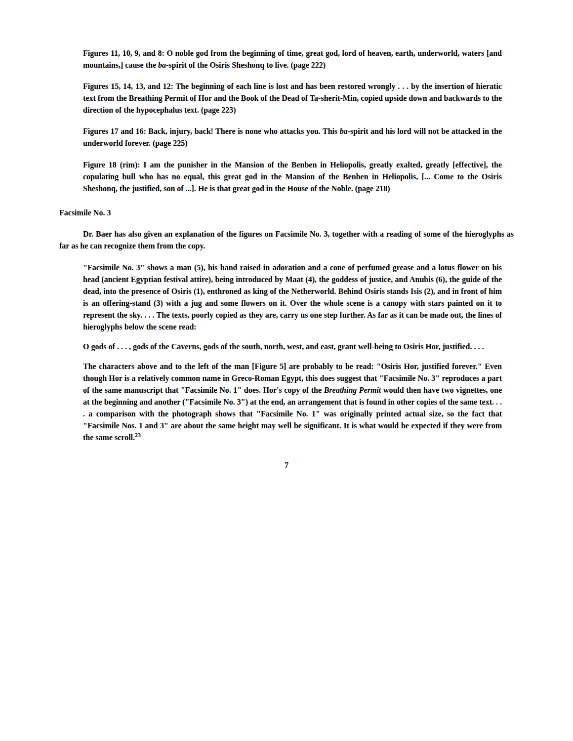Figures 11, 10, 9, and 8: O noble god from the beginning of time, great god, lord of heaven, earth, underworld, waters [and mountains,] cause the ba-spirit of the Osiris Sheshonq to live. (page 222)
Figures 15, 14, 13, and 12: The beginning of each line is lost and has been restored wrongly . . . by the insertion of hieratic text from the Breathing Permit of Hor and the Book of the Dead of Ta-sherit-Min, copied upside down and backwards to the direction of the hypocephalus text. (page 223)
Figures 17 and 16: Back, injury, back! There is none who attacks you. This ba-spirit and his lord will not be attacked in the underworld forever. (page 225)
Figure 18 (rim): I am the punisher in the Mansion of the Benben in Heliopolis, greatly exalted, greatly [effective], the copulating bull who has no equal, this great god in the Mansion of the Benben in Heliopolis, [... Come to the Osiris Sheshonq, the justified, son of ...]. He is that great god in the House of the Noble. (page 218)
Facsimile No. 3
Dr. Baer has also given an explanation of the figures on Facsimile No. 3, together with a reading of some of the hieroglyphs as far as he can recognize them from the copy.
"Facsimile No. 3" shows a man (5), his hand raised in adoration and a cone of perfumed grease and a lotus flower on his head (ancient Egyptian festival attire), being introduced by Maat (4), the goddess of justice, and Anubis (6), the guide of the dead, into the presence of Osiris (1), enthroned as king of the Netherworld. Behind Osiris stands Isis (2), and in front of him is an offering-stand (3) with a jug and some flowers on it. Over the whole scene is a canopy with stars painted on it to represent the sky. . . . The texts, poorly copied as they are, carry us one step further. As far as it can be made out, the lines of hieroglyphs below the scene read:
O gods of . . . , gods of the Caverns, gods of the south, north, west, and east, grant well-being to Osiris Hor, justified. . . .
The characters above and to the left of the man [Figure 5] are probably to be read: "Osiris Hor, justified forever." Even though Hor is a relatively common name in Greco-Roman Egypt, this does suggest that "Facsimile No. 3" reproduces a part of the same manuscript that "Facsimile No. 1" does. Hor's copy of the Breathing Permit would then have two vignettes, one at the beginning and another ("Facsimile No. 3") at the end, an arrangement that is found in other copies of the same text. . . . a comparison with the photograph shows that "Facsimile No. 1" was originally printed actual size, so the fact that "Facsimile Nos. 1 and 3" are about the same height may well be significant. It is what would be expected if they were from the same scroll.23
7